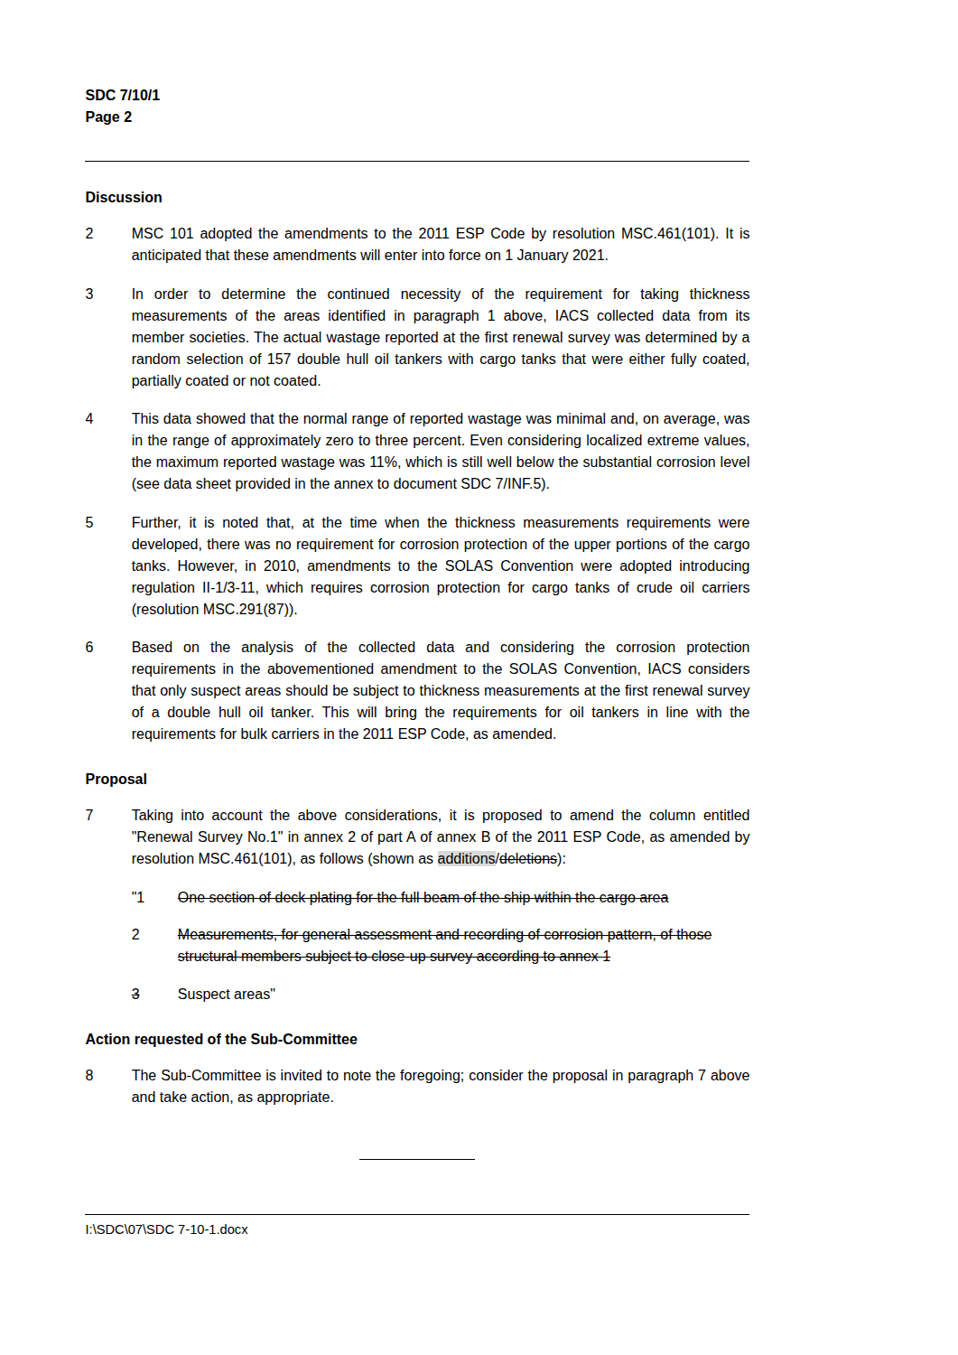SDC 7/10/1
Page 2
Discussion
2
MSC 101 adopted the amendments to the 2011 ESP Code by resolution MSC.461(101). It is anticipated that these amendments will enter into force on 1 January 2021.
3
In order to determine the continued necessity of the requirement for taking thickness measurements of the areas identified in paragraph 1 above, IACS collected data from its member societies. The actual wastage reported at the first renewal survey was determined by a random selection of 157 double hull oil tankers with cargo tanks that were either fully coated, partially coated or not coated.
4
This data showed that the normal range of reported wastage was minimal and, on average, was in the range of approximately zero to three percent. Even considering localized extreme values, the maximum reported wastage was 11%, which is still well below the substantial corrosion level (see data sheet provided in the annex to document SDC 7/INF.5).
5
Further, it is noted that, at the time when the thickness measurements requirements were developed, there was no requirement for corrosion protection of the upper portions of the cargo tanks. However, in 2010, amendments to the SOLAS Convention were adopted introducing regulation II-1/3-11, which requires corrosion protection for cargo tanks of crude oil carriers (resolution MSC.291(87)).
6
Based on the analysis of the collected data and considering the corrosion protection requirements in the abovementioned amendment to the SOLAS Convention, IACS considers that only suspect areas should be subject to thickness measurements at the first renewal survey of a double hull oil tanker. This will bring the requirements for oil tankers in line with the requirements for bulk carriers in the 2011 ESP Code, as amended.
Proposal
7
Taking into account the above considerations, it is proposed to amend the column entitled "Renewal Survey No.1" in annex 2 of part A of annex B of the 2011 ESP Code, as amended by resolution MSC.461(101), as follows (shown as additions/deletions):
"1
One section of deck plating for the full beam of the ship within the cargo area
2
Measurements, for general assessment and recording of corrosion pattern, of those structural members subject to close-up survey according to annex 1
3
Suspect areas"
Action requested of the Sub-Committee
8
The Sub-Committee is invited to note the foregoing; consider the proposal in paragraph 7 above and take action, as appropriate.
I:\SDC\07\SDC 7-10-1.docx